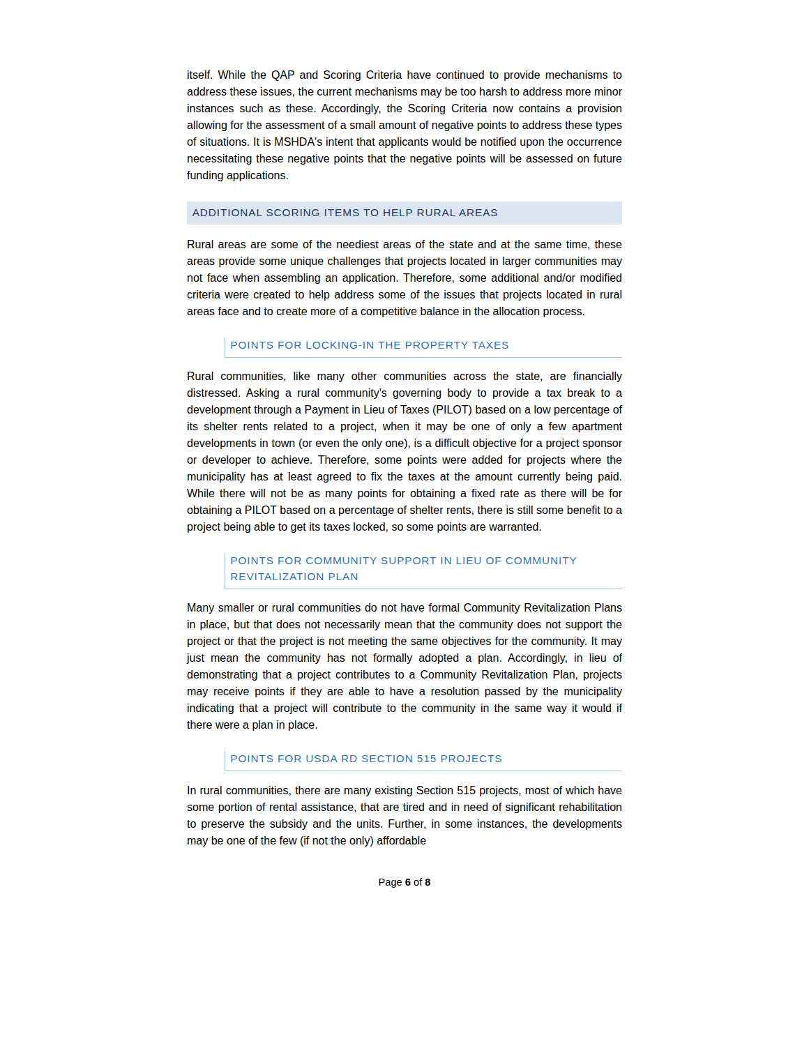itself. While the QAP and Scoring Criteria have continued to provide mechanisms to address these issues, the current mechanisms may be too harsh to address more minor instances such as these. Accordingly, the Scoring Criteria now contains a provision allowing for the assessment of a small amount of negative points to address these types of situations. It is MSHDA's intent that applicants would be notified upon the occurrence necessitating these negative points that the negative points will be assessed on future funding applications.
Additional Scoring Items to Help Rural Areas
Rural areas are some of the neediest areas of the state and at the same time, these areas provide some unique challenges that projects located in larger communities may not face when assembling an application. Therefore, some additional and/or modified criteria were created to help address some of the issues that projects located in rural areas face and to create more of a competitive balance in the allocation process.
Points for Locking-In the Property Taxes
Rural communities, like many other communities across the state, are financially distressed. Asking a rural community's governing body to provide a tax break to a development through a Payment in Lieu of Taxes (PILOT) based on a low percentage of its shelter rents related to a project, when it may be one of only a few apartment developments in town (or even the only one), is a difficult objective for a project sponsor or developer to achieve. Therefore, some points were added for projects where the municipality has at least agreed to fix the taxes at the amount currently being paid. While there will not be as many points for obtaining a fixed rate as there will be for obtaining a PILOT based on a percentage of shelter rents, there is still some benefit to a project being able to get its taxes locked, so some points are warranted.
Points for Community Support in Lieu of Community Revitalization Plan
Many smaller or rural communities do not have formal Community Revitalization Plans in place, but that does not necessarily mean that the community does not support the project or that the project is not meeting the same objectives for the community. It may just mean the community has not formally adopted a plan. Accordingly, in lieu of demonstrating that a project contributes to a Community Revitalization Plan, projects may receive points if they are able to have a resolution passed by the municipality indicating that a project will contribute to the community in the same way it would if there were a plan in place.
Points for USDA RD Section 515 Projects
In rural communities, there are many existing Section 515 projects, most of which have some portion of rental assistance, that are tired and in need of significant rehabilitation to preserve the subsidy and the units. Further, in some instances, the developments may be one of the few (if not the only) affordable
Page 6 of 8